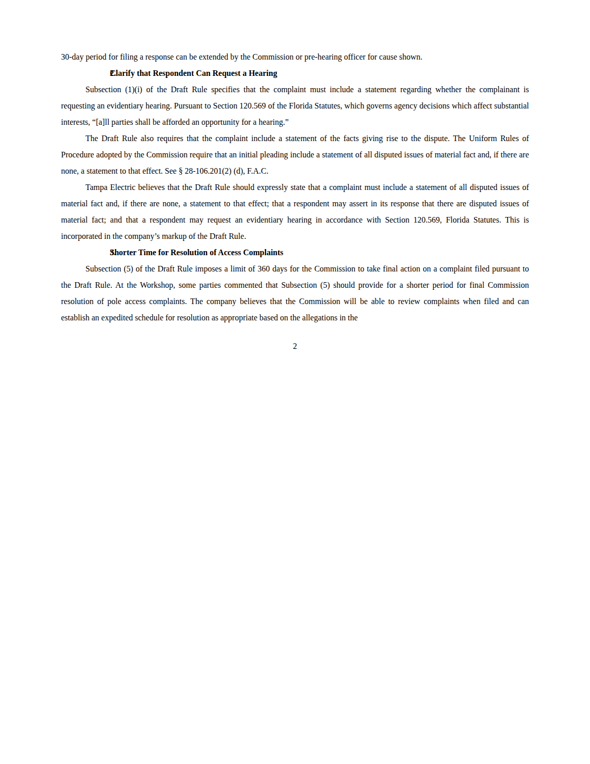30-day period for filing a response can be extended by the Commission or pre-hearing officer for cause shown.
2. Clarify that Respondent Can Request a Hearing
Subsection (1)(i) of the Draft Rule specifies that the complaint must include a statement regarding whether the complainant is requesting an evidentiary hearing. Pursuant to Section 120.569 of the Florida Statutes, which governs agency decisions which affect substantial interests, “[a]ll parties shall be afforded an opportunity for a hearing.”
The Draft Rule also requires that the complaint include a statement of the facts giving rise to the dispute. The Uniform Rules of Procedure adopted by the Commission require that an initial pleading include a statement of all disputed issues of material fact and, if there are none, a statement to that effect. See § 28-106.201(2) (d), F.A.C.
Tampa Electric believes that the Draft Rule should expressly state that a complaint must include a statement of all disputed issues of material fact and, if there are none, a statement to that effect; that a respondent may assert in its response that there are disputed issues of material fact; and that a respondent may request an evidentiary hearing in accordance with Section 120.569, Florida Statutes. This is incorporated in the company’s markup of the Draft Rule.
3. Shorter Time for Resolution of Access Complaints
Subsection (5) of the Draft Rule imposes a limit of 360 days for the Commission to take final action on a complaint filed pursuant to the Draft Rule. At the Workshop, some parties commented that Subsection (5) should provide for a shorter period for final Commission resolution of pole access complaints. The company believes that the Commission will be able to review complaints when filed and can establish an expedited schedule for resolution as appropriate based on the allegations in the
2